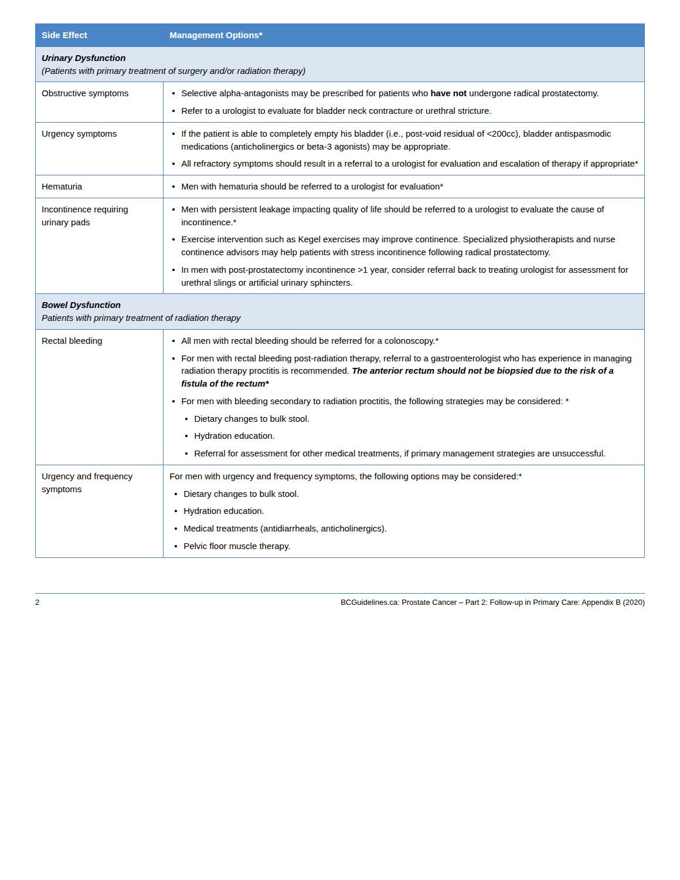| Side Effect | Management Options* |
| --- | --- |
| Urinary Dysfunction (Patients with primary treatment of surgery and/or radiation therapy) |
| Obstructive symptoms | Selective alpha-antagonists may be prescribed for patients who have not undergone radical prostatectomy. Refer to a urologist to evaluate for bladder neck contracture or urethral stricture. |
| Urgency symptoms | If the patient is able to completely empty his bladder (i.e., post-void residual of <200cc), bladder antispasmodic medications (anticholinergics or beta-3 agonists) may be appropriate. All refractory symptoms should result in a referral to a urologist for evaluation and escalation of therapy if appropriate* |
| Hematuria | Men with hematuria should be referred to a urologist for evaluation* |
| Incontinence requiring urinary pads | Men with persistent leakage impacting quality of life should be referred to a urologist to evaluate the cause of incontinence.* Exercise intervention such as Kegel exercises may improve continence. Specialized physiotherapists and nurse continence advisors may help patients with stress incontinence following radical prostatectomy. In men with post-prostatectomy incontinence >1 year, consider referral back to treating urologist for assessment for urethral slings or artificial urinary sphincters. |
| Bowel Dysfunction Patients with primary treatment of radiation therapy |
| Rectal bleeding | All men with rectal bleeding should be referred for a colonoscopy.* For men with rectal bleeding post-radiation therapy, referral to a gastroenterologist who has experience in managing radiation therapy proctitis is recommended. The anterior rectum should not be biopsied due to the risk of a fistula of the rectum* For men with bleeding secondary to radiation proctitis, the following strategies may be considered: * Dietary changes to bulk stool. Hydration education. Referral for assessment for other medical treatments, if primary management strategies are unsuccessful. |
| Urgency and frequency symptoms | For men with urgency and frequency symptoms, the following options may be considered:* Dietary changes to bulk stool. Hydration education. Medical treatments (antidiarrheals, anticholinergics). Pelvic floor muscle therapy. |
2 BCGuidelines.ca: Prostate Cancer – Part 2: Follow-up in Primary Care: Appendix B (2020)